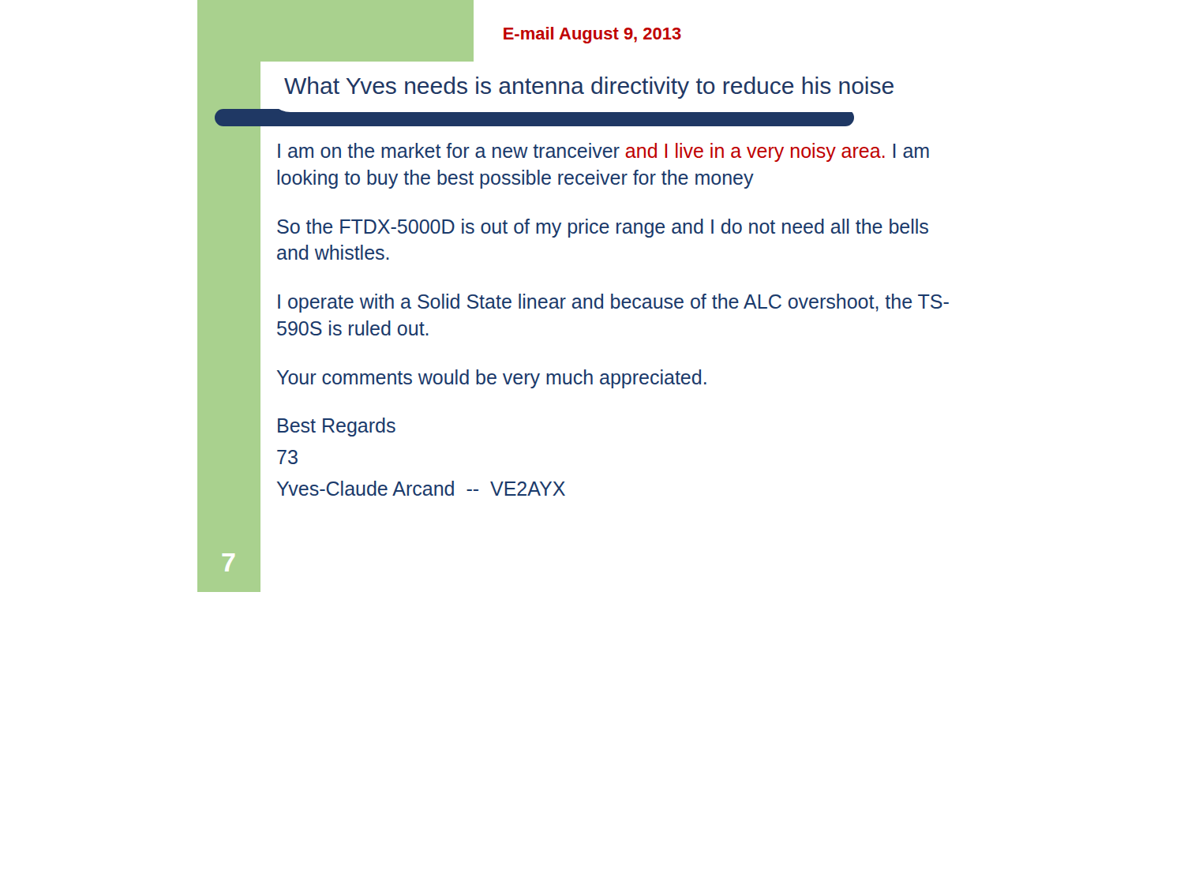E-mail August 9, 2013
What Yves needs is antenna directivity to reduce his noise
I am on the market for a new tranceiver and I live in a very noisy area. I am looking to buy the best possible receiver for the money
So the FTDX-5000D is out of my price range and I do not need all the bells and whistles.
I operate with a Solid State linear and because of the ALC overshoot, the TS-590S is ruled out.
Your comments would be very much appreciated.
Best Regards
73
Yves-Claude Arcand -- VE2AYX
7